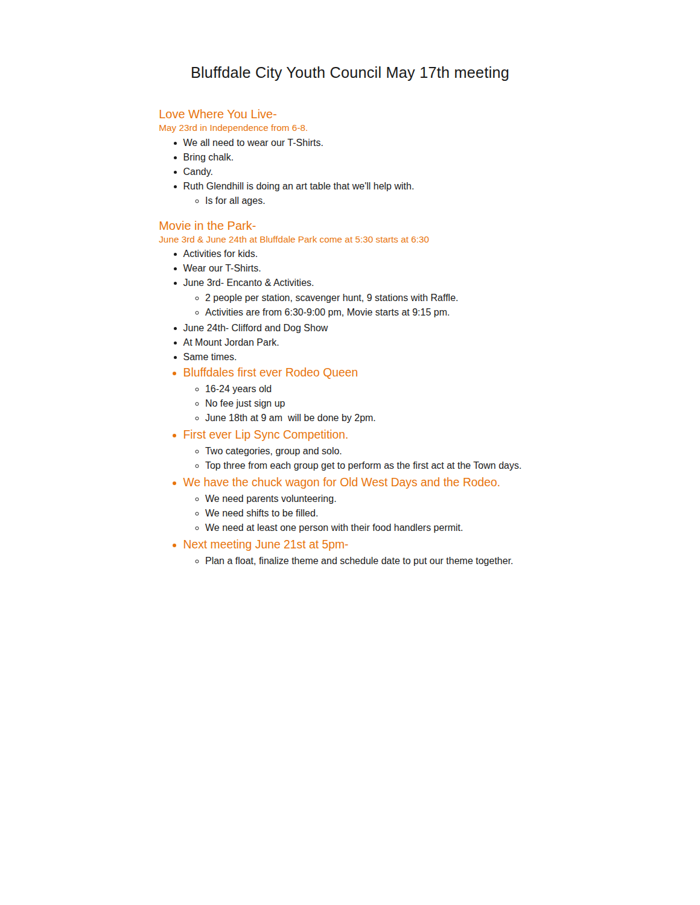Bluffdale City Youth Council May 17th meeting
Love Where You Live-
May 23rd in Independence from 6-8.
We all need to wear our T-Shirts.
Bring chalk.
Candy.
Ruth Glendhill is doing an art table that we'll help with.
Is for all ages.
Movie in the Park-
June 3rd & June 24th at Bluffdale Park come at 5:30 starts at 6:30
Activities for kids.
Wear our T-Shirts.
June 3rd- Encanto & Activities.
2 people per station, scavenger hunt, 9 stations with Raffle.
Activities are from 6:30-9:00 pm, Movie starts at 9:15 pm.
June 24th- Clifford and Dog Show
At Mount Jordan Park.
Same times.
Bluffdales first ever Rodeo Queen
16-24 years old
No fee just sign up
June 18th at 9 am will be done by 2pm.
First ever Lip Sync Competition.
Two categories, group and solo.
Top three from each group get to perform as the first act at the Town days.
We have the chuck wagon for Old West Days and the Rodeo.
We need parents volunteering.
We need shifts to be filled.
We need at least one person with their food handlers permit.
Next meeting June 21st at 5pm-
Plan a float, finalize theme and schedule date to put our theme together.